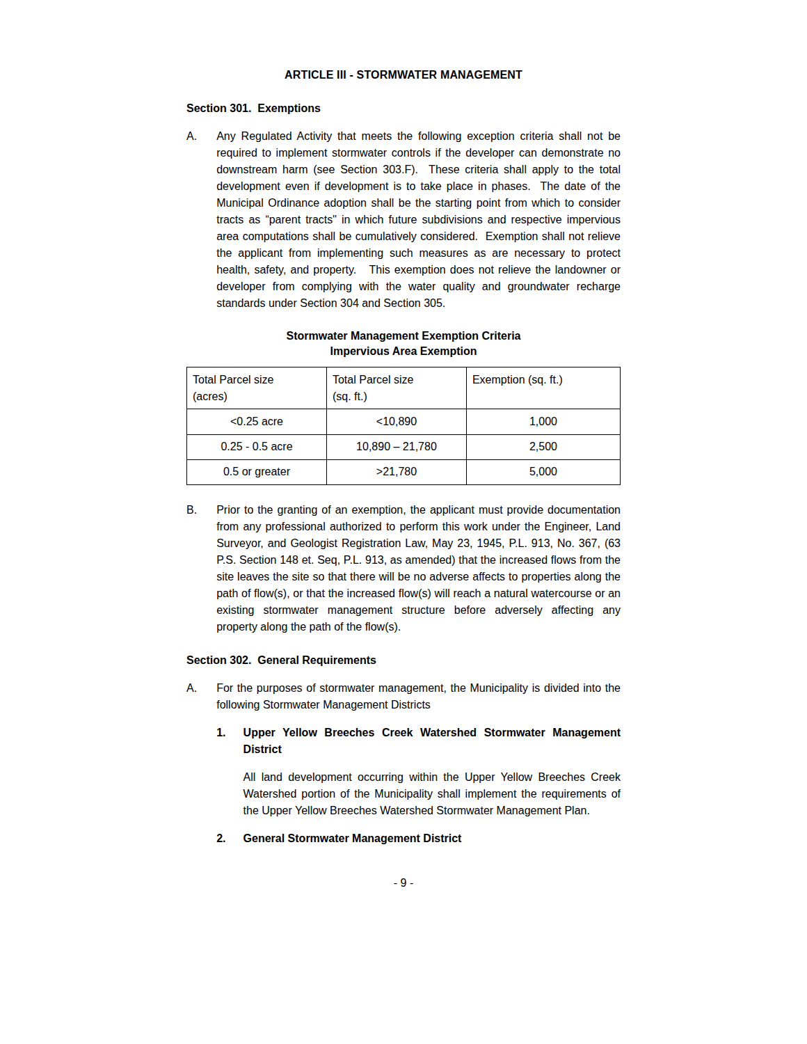ARTICLE III - STORMWATER MANAGEMENT
Section 301. Exemptions
A.
Any Regulated Activity that meets the following exception criteria shall not be required to implement stormwater controls if the developer can demonstrate no downstream harm (see Section 303.F). These criteria shall apply to the total development even if development is to take place in phases. The date of the Municipal Ordinance adoption shall be the starting point from which to consider tracts as “parent tracts" in which future subdivisions and respective impervious area computations shall be cumulatively considered. Exemption shall not relieve the applicant from implementing such measures as are necessary to protect health, safety, and property. This exemption does not relieve the landowner or developer from complying with the water quality and groundwater recharge standards under Section 304 and Section 305.
Stormwater Management Exemption Criteria
Impervious Area Exemption
| Total Parcel size (acres) | Total Parcel size (sq. ft.) | Exemption (sq. ft.) |
| <0.25 acre | <10,890 | 1,000 |
| 0.25 - 0.5 acre | 10,890 – 21,780 | 2,500 |
| 0.5 or greater | >21,780 | 5,000 |
B.
Prior to the granting of an exemption, the applicant must provide documentation from any professional authorized to perform this work under the Engineer, Land Surveyor, and Geologist Registration Law, May 23, 1945, P.L. 913, No. 367, (63 P.S. Section 148 et. Seq, P.L. 913, as amended) that the increased flows from the site leaves the site so that there will be no adverse affects to properties along the path of flow(s), or that the increased flow(s) will reach a natural watercourse or an existing stormwater management structure before adversely affecting any property along the path of the flow(s).
Section 302. General Requirements
A.
For the purposes of stormwater management, the Municipality is divided into the following Stormwater Management Districts
1.
Upper Yellow Breeches Creek Watershed Stormwater Management District
All land development occurring within the Upper Yellow Breeches Creek Watershed portion of the Municipality shall implement the requirements of the Upper Yellow Breeches Watershed Stormwater Management Plan.
2.
General Stormwater Management District
- 9 -